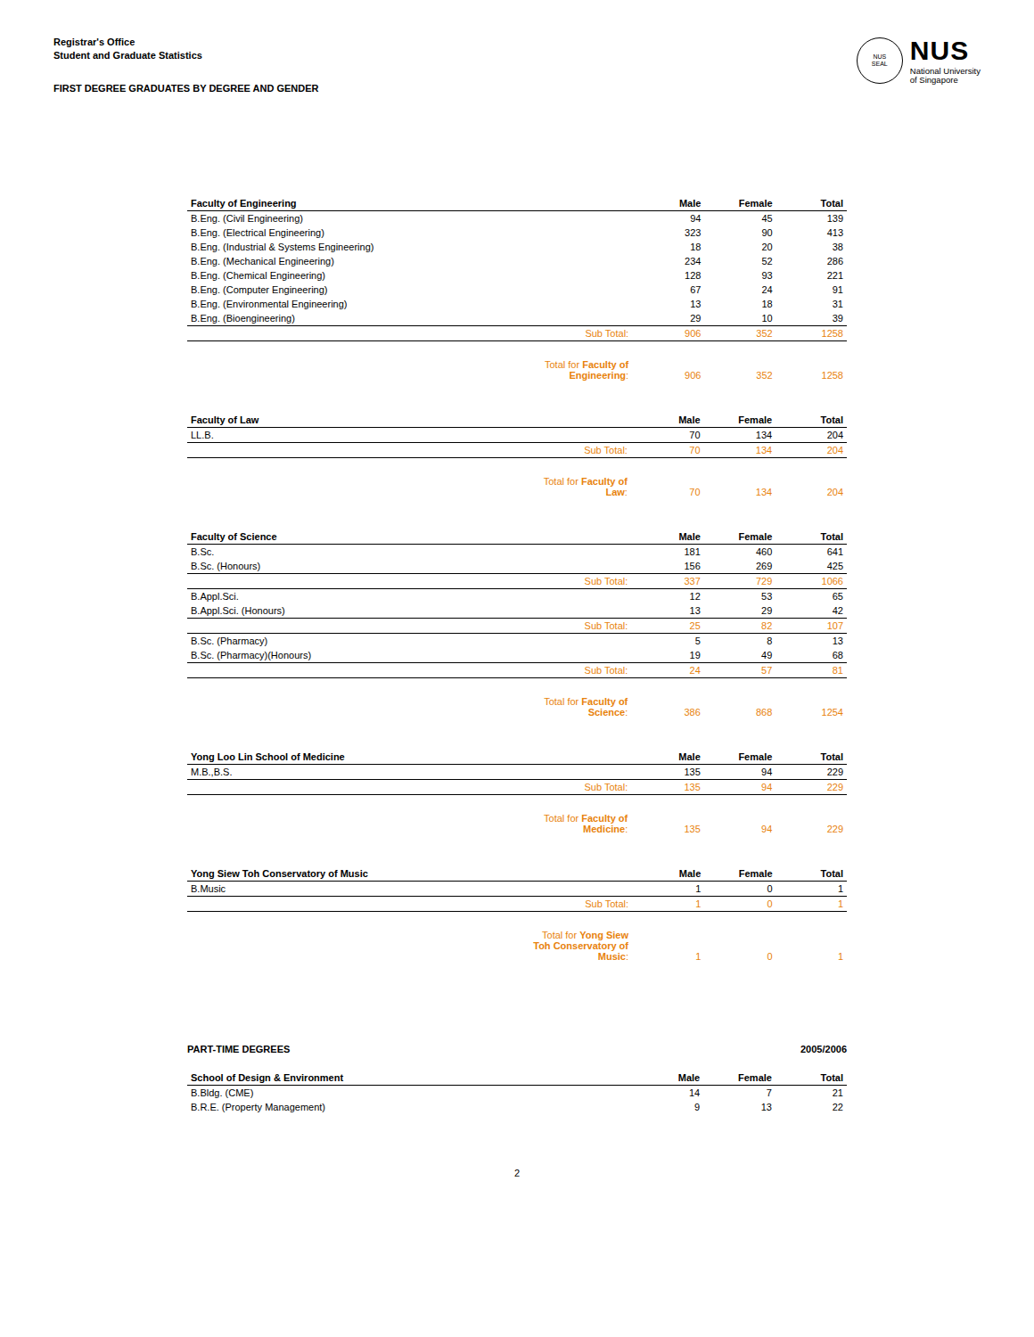Registrar's Office
Student and Graduate Statistics
FIRST DEGREE GRADUATES BY DEGREE AND GENDER
NUS
SEAL
NUS
National University
of Singapore
| Faculty of Engineering | | Male | Female | Total |
| B.Eng. (Civil Engineering) | | 94 | 45 | 139 |
| B.Eng. (Electrical Engineering) | | 323 | 90 | 413 |
| B.Eng. (Industrial & Systems Engineering) | | 18 | 20 | 38 |
| B.Eng. (Mechanical Engineering) | | 234 | 52 | 286 |
| B.Eng. (Chemical Engineering) | | 128 | 93 | 221 |
| B.Eng. (Computer Engineering) | | 67 | 24 | 91 |
| B.Eng. (Environmental Engineering) | | 13 | 18 | 31 |
| B.Eng. (Bioengineering) | | 29 | 10 | 39 |
| | Sub Total: | 906 | 352 | 1258 |
| | Total for Faculty of Engineering : | 906 | 352 | 1258 |
| Faculty of Law | | Male | Female | Total |
| LL.B. | | 70 | 134 | 204 |
| | Sub Total: | 70 | 134 | 204 |
| | Total for Faculty of Law : | 70 | 134 | 204 |
| Faculty of Science | | Male | Female | Total |
| B.Sc. | | 181 | 460 | 641 |
| B.Sc. (Honours) | | 156 | 269 | 425 |
| | Sub Total: | 337 | 729 | 1066 |
| B.Appl.Sci. | | 12 | 53 | 65 |
| B.Appl.Sci. (Honours) | | 13 | 29 | 42 |
| | Sub Total: | 25 | 82 | 107 |
| B.Sc. (Pharmacy) | | 5 | 8 | 13 |
| B.Sc. (Pharmacy)(Honours) | | 19 | 49 | 68 |
| | Sub Total: | 24 | 57 | 81 |
| | Total for Faculty of Science : | 386 | 868 | 1254 |
| Yong Loo Lin School of Medicine | | Male | Female | Total |
| M.B.,B.S. | | 135 | 94 | 229 |
| | Sub Total: | 135 | 94 | 229 |
| | Total for Faculty of Medicine : | 135 | 94 | 229 |
| Yong Siew Toh Conservatory of Music | | Male | Female | Total |
| B.Music | | 1 | 0 | 1 |
| | Sub Total: | 1 | 0 | 1 |
| | Total for Yong Siew Toh Conservatory of Music : | 1 | 0 | 1 |
PART-TIME DEGREES 2005/2006
| School of Design & Environment | | Male | Female | Total |
| B.Bldg. (CME) | | 14 | 7 | 21 |
| B.R.E. (Property Management) | | 9 | 13 | 22 |
2